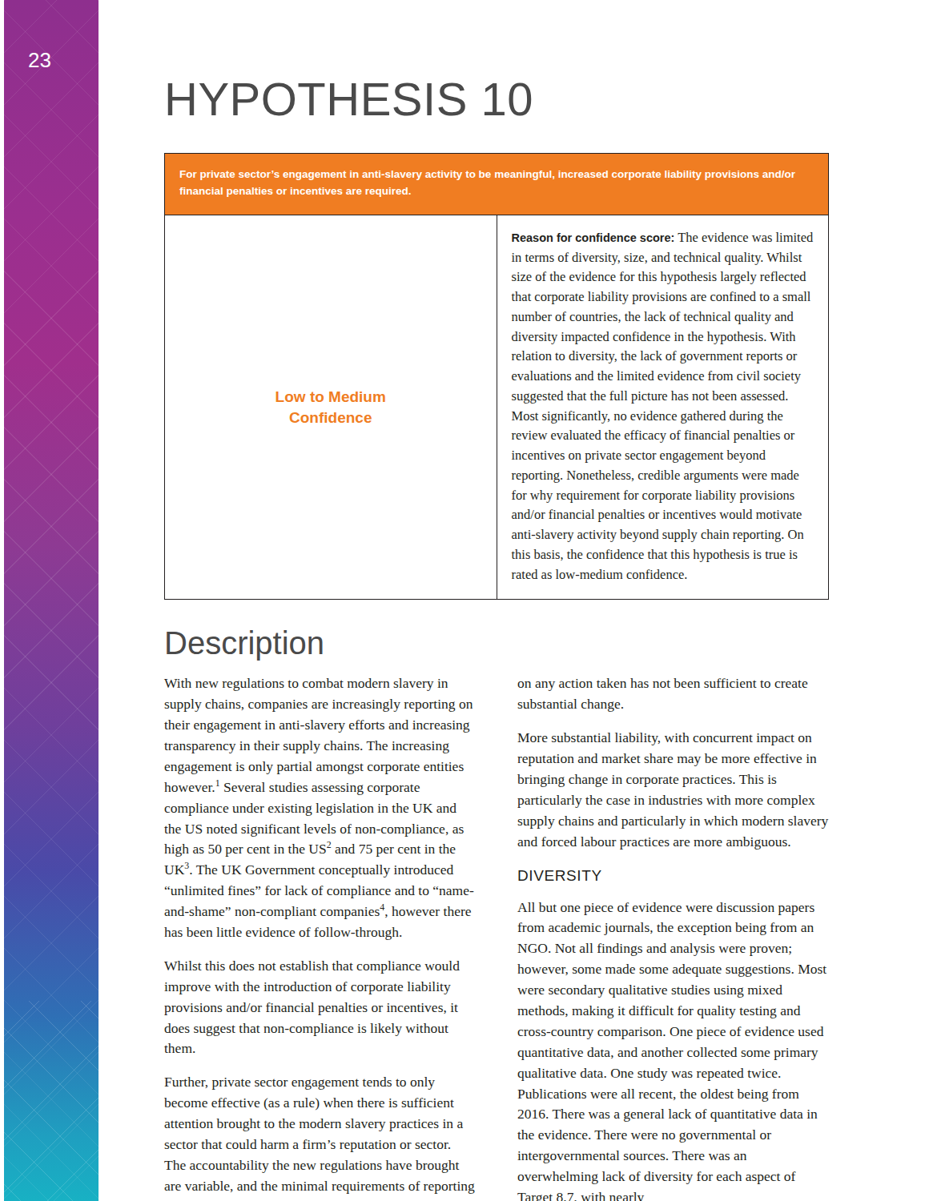23
HYPOTHESIS 10
| For private sector’s engagement in anti-slavery activity to be meaningful, increased corporate liability provisions and/or financial penalties or incentives are required. |
| Low to Medium Confidence | Reason for confidence score: The evidence was limited in terms of diversity, size, and technical quality. Whilst size of the evidence for this hypothesis largely reflected that corporate liability provisions are confined to a small number of countries, the lack of technical quality and diversity impacted confidence in the hypothesis. With relation to diversity, the lack of government reports or evaluations and the limited evidence from civil society suggested that the full picture has not been assessed. Most significantly, no evidence gathered during the review evaluated the efficacy of financial penalties or incentives on private sector engagement beyond reporting. Nonetheless, credible arguments were made for why requirement for corporate liability provisions and/or financial penalties or incentives would motivate anti-slavery activity beyond supply chain reporting. On this basis, the confidence that this hypothesis is true is rated as low-medium confidence. |
Description
With new regulations to combat modern slavery in supply chains, companies are increasingly reporting on their engagement in anti-slavery efforts and increasing transparency in their supply chains. The increasing engagement is only partial amongst corporate entities however.1 Several studies assessing corporate compliance under existing legislation in the UK and the US noted significant levels of non-compliance, as high as 50 per cent in the US2 and 75 per cent in the UK3. The UK Government conceptually introduced “unlimited fines” for lack of compliance and to “name-and-shame” non-compliant companies4, however there has been little evidence of follow-through.
Whilst this does not establish that compliance would improve with the introduction of corporate liability provisions and/or financial penalties or incentives, it does suggest that non-compliance is likely without them.
Further, private sector engagement tends to only become effective (as a rule) when there is sufficient attention brought to the modern slavery practices in a sector that could harm a firm’s reputation or sector. The accountability the new regulations have brought are variable, and the minimal requirements of reporting on any action taken has not been sufficient to create substantial change.
More substantial liability, with concurrent impact on reputation and market share may be more effective in bringing change in corporate practices. This is particularly the case in industries with more complex supply chains and particularly in which modern slavery and forced labour practices are more ambiguous.
DIVERSITY
All but one piece of evidence were discussion papers from academic journals, the exception being from an NGO. Not all findings and analysis were proven; however, some made some adequate suggestions. Most were secondary qualitative studies using mixed methods, making it difficult for quality testing and cross-country comparison. One piece of evidence used quantitative data, and another collected some primary qualitative data. One study was repeated twice. Publications were all recent, the oldest being from 2016. There was a general lack of quantitative data in the evidence. There were no governmental or intergovernmental sources. There was an overwhelming lack of diversity for each aspect of Target 8.7, with nearly